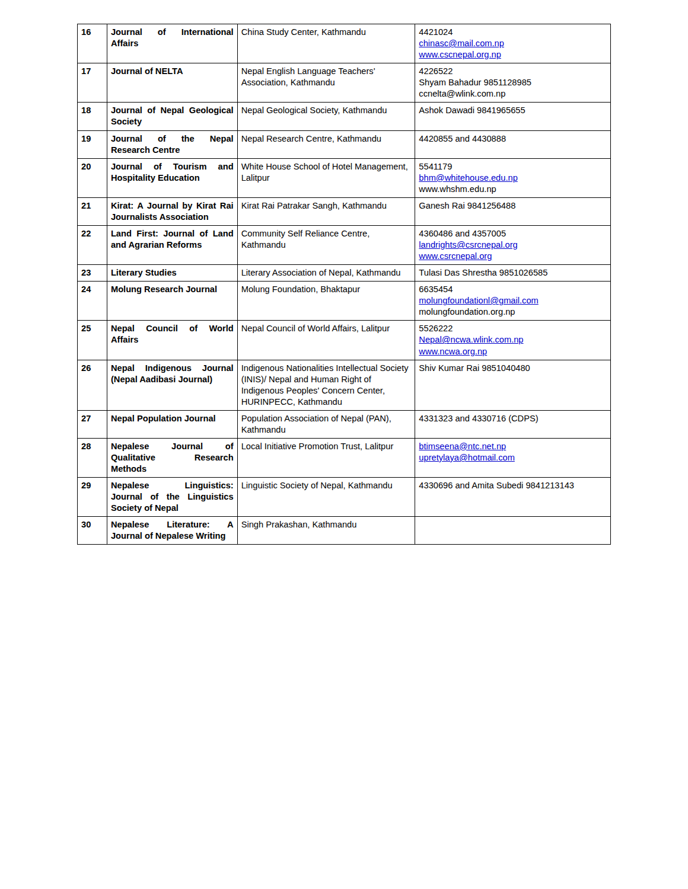| 16 | Journal of International Affairs | China Study Center, Kathmandu | 4421024 chinasc@mail.com.np www.cscnepal.org.np |
| 17 | Journal of NELTA | Nepal English Language Teachers' Association, Kathmandu | 4226522 Shyam Bahadur 9851128985 ccnelta@wlink.com.np |
| 18 | Journal of Nepal Geological Society | Nepal Geological Society, Kathmandu | Ashok Dawadi 9841965655 |
| 19 | Journal of the Nepal Research Centre | Nepal Research Centre, Kathmandu | 4420855 and 4430888 |
| 20 | Journal of Tourism and Hospitality Education | White House School of Hotel Management, Lalitpur | 5541179 bhm@whitehouse.edu.np www.whshm.edu.np |
| 21 | Kirat: A Journal by Kirat Rai Journalists Association | Kirat Rai Patrakar Sangh, Kathmandu | Ganesh Rai 9841256488 |
| 22 | Land First: Journal of Land and Agrarian Reforms | Community Self Reliance Centre, Kathmandu | 4360486 and 4357005 landrights@csrcnepal.org www.csrcnepal.org |
| 23 | Literary Studies | Literary Association of Nepal, Kathmandu | Tulasi Das Shrestha 9851026585 |
| 24 | Molung Research Journal | Molung Foundation, Bhaktapur | 6635454 molungfoundationl@gmail.com molungfoundation.org.np |
| 25 | Nepal Council of World Affairs | Nepal Council of World Affairs, Lalitpur | 5526222 Nepal@ncwa.wlink.com.np www.ncwa.org.np |
| 26 | Nepal Indigenous Journal (Nepal Aadibasi Journal) | Indigenous Nationalities Intellectual Society (INIS)/ Nepal and Human Right of Indigenous Peoples' Concern Center, HURINPECC, Kathmandu | Shiv Kumar Rai 9851040480 |
| 27 | Nepal Population Journal | Population Association of Nepal (PAN), Kathmandu | 4331323 and 4330716 (CDPS) |
| 28 | Nepalese Journal of Qualitative Research Methods | Local Initiative Promotion Trust, Lalitpur | btimseena@ntc.net.np upretylaya@hotmail.com |
| 29 | Nepalese Linguistics: Journal of the Linguistics Society of Nepal | Linguistic Society of Nepal, Kathmandu | 4330696 and Amita Subedi 9841213143 |
| 30 | Nepalese Literature: A Journal of Nepalese Writing | Singh Prakashan, Kathmandu | |